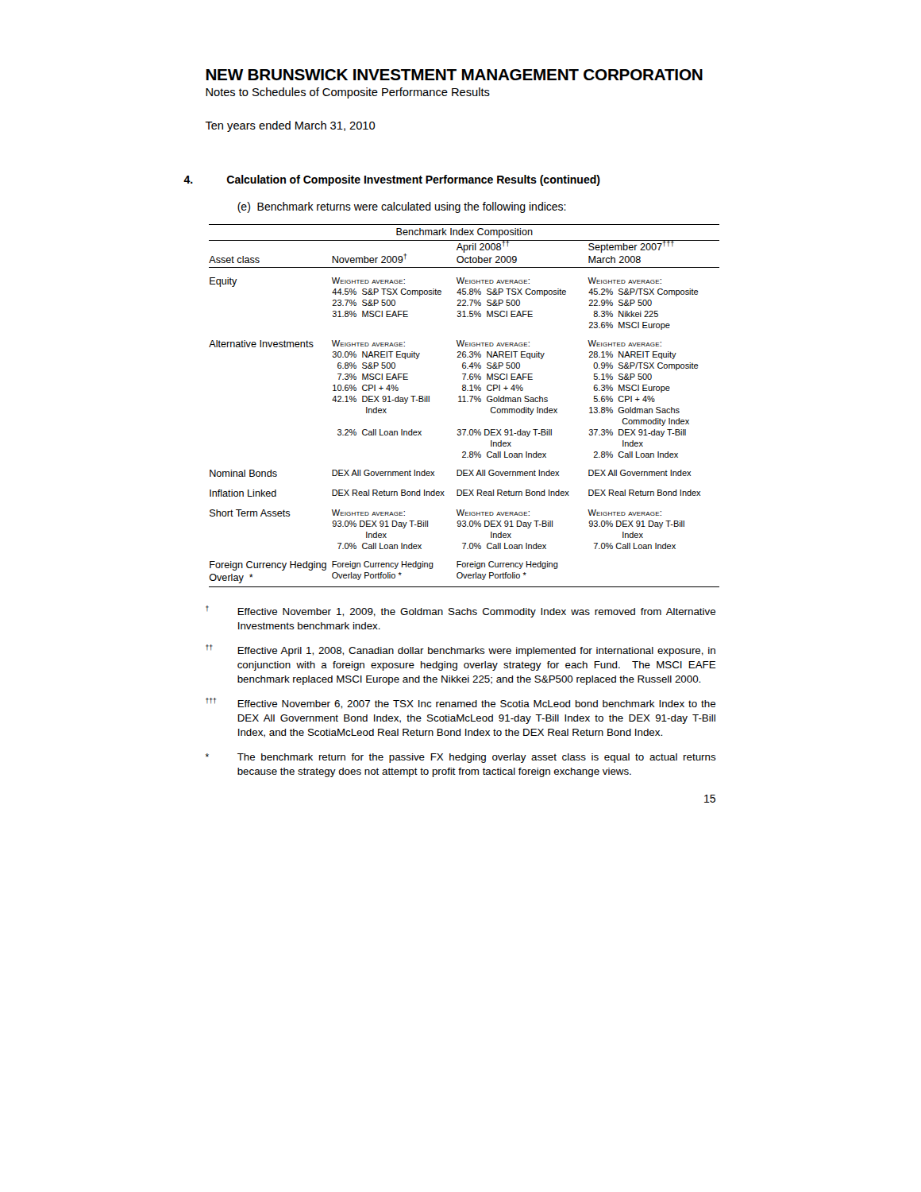NEW BRUNSWICK INVESTMENT MANAGEMENT CORPORATION
Notes to Schedules of Composite Performance Results
Ten years ended March 31, 2010
4. Calculation of Composite Investment Performance Results (continued)
(e) Benchmark returns were calculated using the following indices:
Benchmark Index Composition
| | | April 2008 †† | September 2007 ††† |
| --- | --- | --- | --- |
| Asset class | November 2009 † | October 2009 | March 2008 |
| Equity | Weighted average: 44.5% S&P TSX Composite 23.7% S&P 500 31.8% MSCI EAFE | Weighted average: 45.8% S&P TSX Composite 22.7% S&P 500 31.5% MSCI EAFE | Weighted average: 45.2% S&P/TSX Composite 22.9% S&P 500 8.3% Nikkei 225 23.6% MSCI Europe |
| Alternative Investments | Weighted average: 30.0% NAREIT Equity 6.8% S&P 500 7.3% MSCI EAFE 10.6% CPI + 4% 42.1% DEX 91-day T-Bill Index 3.2% Call Loan Index | Weighted average: 26.3% NAREIT Equity 6.4% S&P 500 7.6% MSCI EAFE 8.1% CPI + 4% 11.7% Goldman Sachs Commodity Index 37.0% DEX 91-day T-Bill Index 2.8% Call Loan Index | Weighted average: 28.1% NAREIT Equity 0.9% S&P/TSX Composite 5.1% S&P 500 6.3% MSCI Europe 5.6% CPI + 4% 13.8% Goldman Sachs Commodity Index 37.3% DEX 91-day T-Bill Index 2.8% Call Loan Index |
| Nominal Bonds | DEX All Government Index | DEX All Government Index | DEX All Government Index |
| Inflation Linked | DEX Real Return Bond Index | DEX Real Return Bond Index | DEX Real Return Bond Index |
| Short Term Assets | Weighted average: 93.0% DEX 91 Day T-Bill Index 7.0% Call Loan Index | Weighted average: 93.0% DEX 91 Day T-Bill Index 7.0% Call Loan Index | Weighted average: 93.0% DEX 91 Day T-Bill Index 7.0% Call Loan Index |
| Foreign Currency Hedging Overlay * | Foreign Currency Hedging Overlay Portfolio * | Foreign Currency Hedging Overlay Portfolio * | |
†
Effective November 1, 2009, the Goldman Sachs Commodity Index was removed from Alternative Investments benchmark index.
††
Effective April 1, 2008, Canadian dollar benchmarks were implemented for international exposure, in conjunction with a foreign exposure hedging overlay strategy for each Fund. The MSCI EAFE benchmark replaced MSCI Europe and the Nikkei 225; and the S&P500 replaced the Russell 2000.
†††
Effective November 6, 2007 the TSX Inc renamed the Scotia McLeod bond benchmark Index to the DEX All Government Bond Index, the ScotiaMcLeod 91-day T-Bill Index to the DEX 91-day T-Bill Index, and the ScotiaMcLeod Real Return Bond Index to the DEX Real Return Bond Index.
*
The benchmark return for the passive FX hedging overlay asset class is equal to actual returns because the strategy does not attempt to profit from tactical foreign exchange views.
15